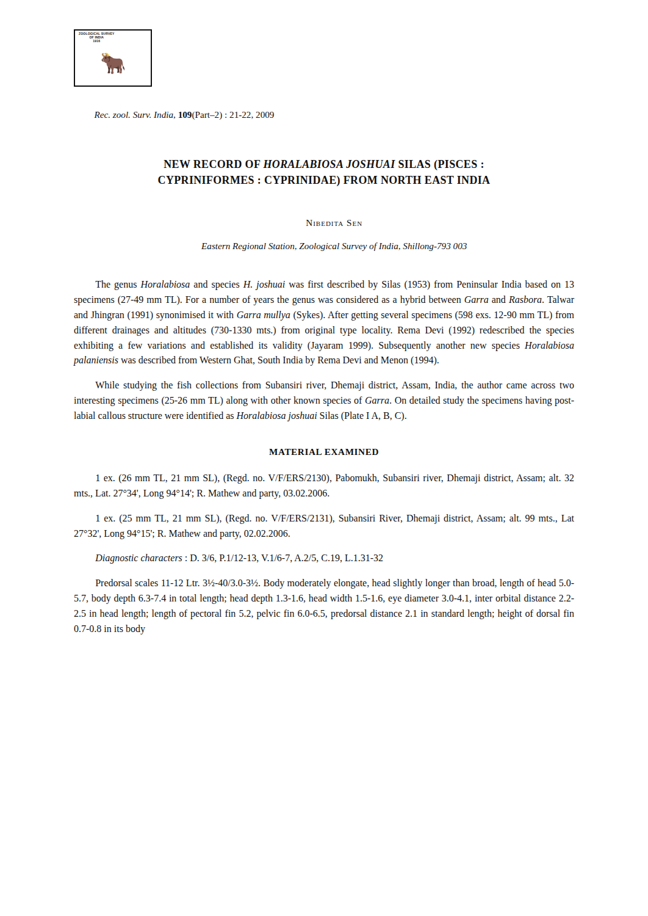ZOOLOGICAL SURVEY
OF INDIA
1916
🐂
Rec. zool. Surv. India, 109(Part–2) : 21-22, 2009
New Record of Horalabiosa joshuai Silas (Pisces :
Cypriniformes : Cyprinidae) from North East India
Nibedita Sen
Eastern Regional Station, Zoological Survey of India, Shillong-793 003
The genus Horalabiosa and species H. joshuai was first described by Silas (1953) from Peninsular India based on 13 specimens (27-49 mm TL). For a number of years the genus was considered as a hybrid between Garra and Rasbora. Talwar and Jhingran (1991) synonimised it with Garra mullya (Sykes). After getting several specimens (598 exs. 12-90 mm TL) from different drainages and altitudes (730-1330 mts.) from original type locality. Rema Devi (1992) redescribed the species exhibiting a few variations and established its validity (Jayaram 1999). Subsequently another new species Horalabiosa palaniensis was described from Western Ghat, South India by Rema Devi and Menon (1994).
While studying the fish collections from Subansiri river, Dhemaji district, Assam, India, the author came across two interesting specimens (25-26 mm TL) along with other known species of Garra. On detailed study the specimens having post-labial callous structure were identified as Horalabiosa joshuai Silas (Plate I A, B, C).
Material Examined
1 ex. (26 mm TL, 21 mm SL), (Regd. no. V/F/ERS/2130), Pabomukh, Subansiri river, Dhemaji district, Assam; alt. 32 mts., Lat. 27°34', Long 94°14'; R. Mathew and party, 03.02.2006.
1 ex. (25 mm TL, 21 mm SL), (Regd. no. V/F/ERS/2131), Subansiri River, Dhemaji district, Assam; alt. 99 mts., Lat 27°32', Long 94°15'; R. Mathew and party, 02.02.2006.
Diagnostic characters : D. 3/6, P.1/12-13, V.1/6-7, A.2/5, C.19, L.1.31-32
Predorsal scales 11-12 Ltr. 3½-40/3.0-3½. Body moderately elongate, head slightly longer than broad, length of head 5.0-5.7, body depth 6.3-7.4 in total length; head depth 1.3-1.6, head width 1.5-1.6, eye diameter 3.0-4.1, inter orbital distance 2.2-2.5 in head length; length of pectoral fin 5.2, pelvic fin 6.0-6.5, predorsal distance 2.1 in standard length; height of dorsal fin 0.7-0.8 in its body